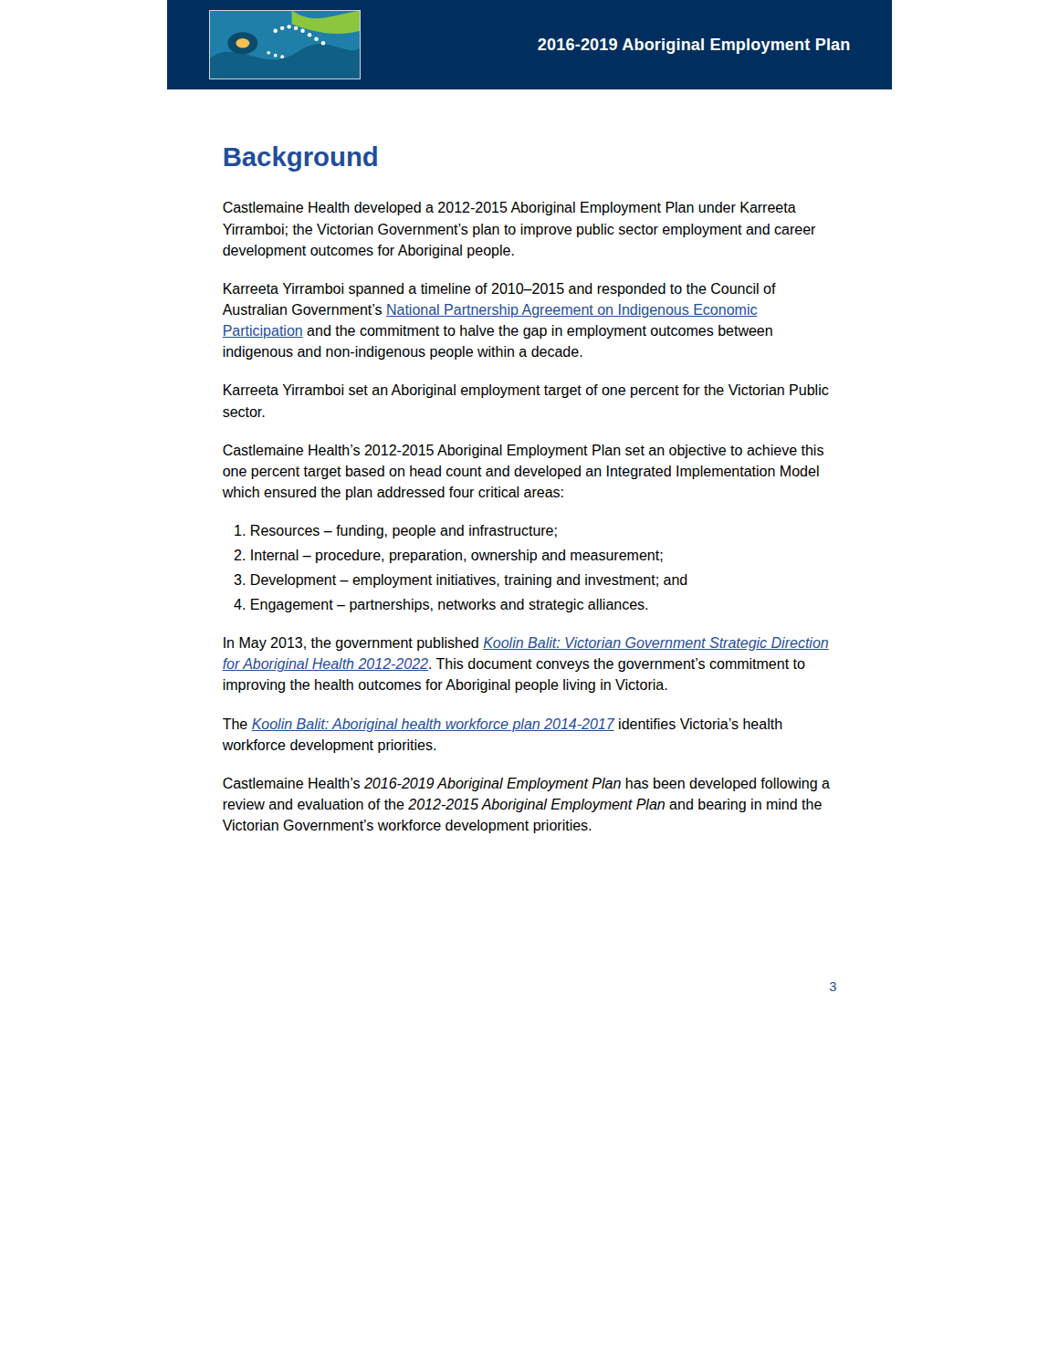2016-2019 Aboriginal Employment Plan
Background
Castlemaine Health developed a 2012-2015 Aboriginal Employment Plan under Karreeta Yirramboi; the Victorian Government’s plan to improve public sector employment and career development outcomes for Aboriginal people.
Karreeta Yirramboi spanned a timeline of 2010–2015 and responded to the Council of Australian Government’s National Partnership Agreement on Indigenous Economic Participation and the commitment to halve the gap in employment outcomes between indigenous and non-indigenous people within a decade.
Karreeta Yirramboi set an Aboriginal employment target of one percent for the Victorian Public sector.
Castlemaine Health’s 2012-2015 Aboriginal Employment Plan set an objective to achieve this one percent target based on head count and developed an Integrated Implementation Model which ensured the plan addressed four critical areas:
Resources – funding, people and infrastructure;
Internal – procedure, preparation, ownership and measurement;
Development – employment initiatives, training and investment; and
Engagement – partnerships, networks and strategic alliances.
In May 2013, the government published Koolin Balit: Victorian Government Strategic Direction for Aboriginal Health 2012-2022. This document conveys the government’s commitment to improving the health outcomes for Aboriginal people living in Victoria.
The Koolin Balit: Aboriginal health workforce plan 2014-2017 identifies Victoria’s health workforce development priorities.
Castlemaine Health’s 2016-2019 Aboriginal Employment Plan has been developed following a review and evaluation of the 2012-2015 Aboriginal Employment Plan and bearing in mind the Victorian Government’s workforce development priorities.
3